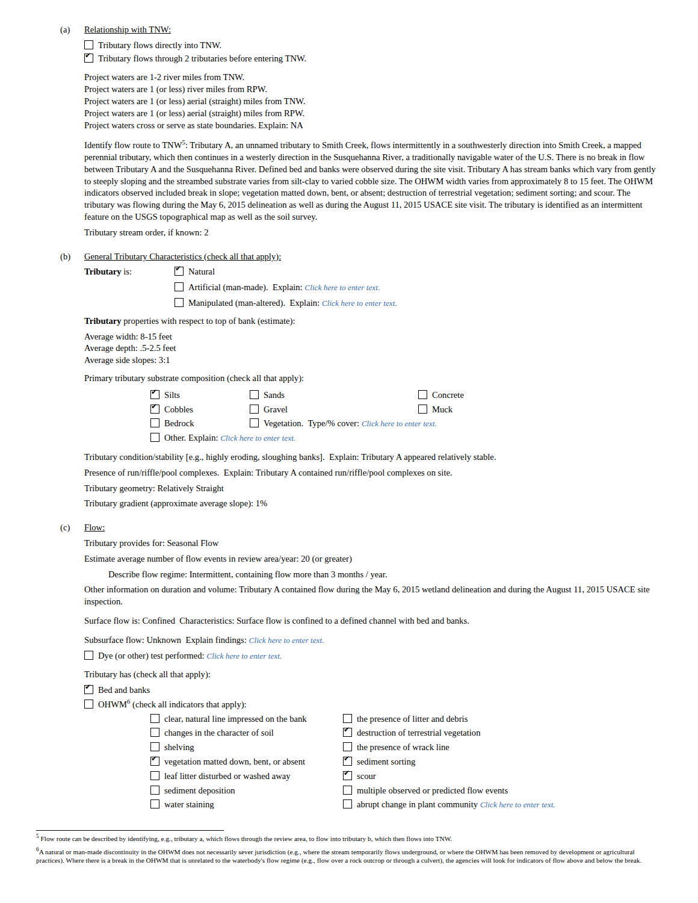(a)
Relationship with TNW:
Tributary flows directly into TNW.
Tributary flows through 2 tributaries before entering TNW.
Project waters are 1-2 river miles from TNW.
Project waters are 1 (or less) river miles from RPW.
Project waters are 1 (or less) aerial (straight) miles from TNW.
Project waters are 1 (or less) aerial (straight) miles from RPW.
Project waters cross or serve as state boundaries. Explain: NA
Identify flow route to TNW5: Tributary A, an unnamed tributary to Smith Creek, flows intermittently in a southwesterly direction into Smith Creek, a mapped perennial tributary, which then continues in a westerly direction in the Susquehanna River, a traditionally navigable water of the U.S. There is no break in flow between Tributary A and the Susquehanna River. Defined bed and banks were observed during the site visit. Tributary A has stream banks which vary from gently to steeply sloping and the streambed substrate varies from silt-clay to varied cobble size. The OHWM width varies from approximately 8 to 15 feet. The OHWM indicators observed included break in slope; vegetation matted down, bent, or absent; destruction of terrestrial vegetation; sediment sorting; and scour. The tributary was flowing during the May 6, 2015 delineation as well as during the August 11, 2015 USACE site visit. The tributary is identified as an intermittent feature on the USGS topographical map as well as the soil survey.
Tributary stream order, if known: 2
(b)
General Tributary Characteristics (check all that apply):
Tributary is:
Natural
Artificial (man-made). Explain: Click here to enter text.
Manipulated (man-altered). Explain: Click here to enter text.
Tributary properties with respect to top of bank (estimate):
Average width: 8-15 feet
Average depth: .5-2.5 feet
Average side slopes: 3:1
Primary tributary substrate composition (check all that apply):
| Silts | Sands | Concrete |
| Cobbles | Gravel | Muck |
| Bedrock | Vegetation. Type/% cover: Click here to enter text. |
| Other. Explain: Click here to enter text. |
Tributary condition/stability [e.g., highly eroding, sloughing banks]. Explain: Tributary A appeared relatively stable.
Presence of run/riffle/pool complexes. Explain: Tributary A contained run/riffle/pool complexes on site.
Tributary geometry: Relatively Straight
Tributary gradient (approximate average slope): 1%
(c)
Flow:
Tributary provides for: Seasonal Flow
Estimate average number of flow events in review area/year: 20 (or greater)
Describe flow regime: Intermittent, containing flow more than 3 months / year.
Other information on duration and volume: Tributary A contained flow during the May 6, 2015 wetland delineation and during the August 11, 2015 USACE site inspection.
Surface flow is: Confined Characteristics: Surface flow is confined to a defined channel with bed and banks.
Subsurface flow: Unknown Explain findings: Click here to enter text.
Dye (or other) test performed: Click here to enter text.
Tributary has (check all that apply):
Bed and banks
OHWM6 (check all indicators that apply):
| clear, natural line impressed on the bank | the presence of litter and debris |
| changes in the character of soil | destruction of terrestrial vegetation |
| shelving | the presence of wrack line |
| vegetation matted down, bent, or absent | sediment sorting |
| leaf litter disturbed or washed away | scour |
| sediment deposition | multiple observed or predicted flow events |
| water staining | abrupt change in plant community Click here to enter text. |
5 Flow route can be described by identifying, e.g., tributary a, which flows through the review area, to flow into tributary b, which then flows into TNW.
6A natural or man-made discontinuity in the OHWM does not necessarily sever jurisdiction (e.g., where the stream temporarily flows underground, or where the OHWM has been removed by development or agricultural practices). Where there is a break in the OHWM that is unrelated to the waterbody's flow regime (e.g., flow over a rock outcrop or through a culvert), the agencies will look for indicators of flow above and below the break.